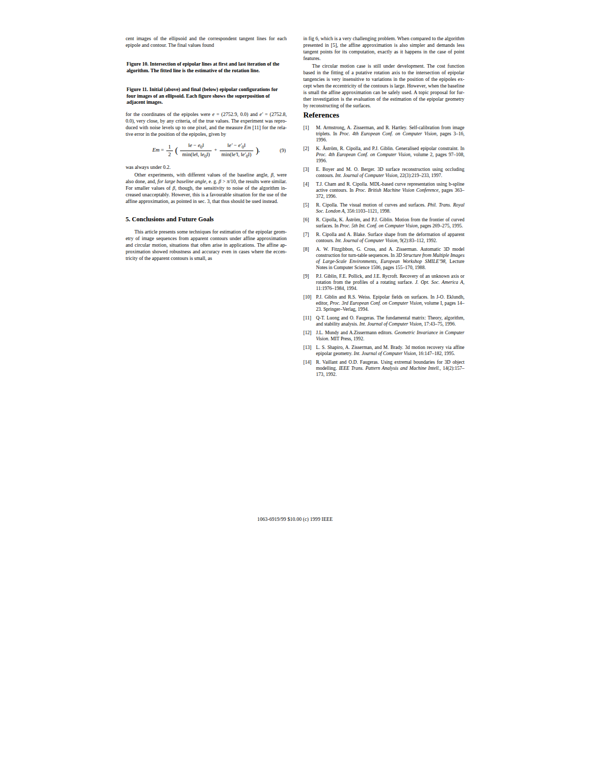cent images of the ellipsoid and the correspondent tangent lines for each epipole and contour. The final values found
Figure 10. Intersection of epipolar lines at first and last iteration of the algorithm. The fitted line is the estimative of the rotation line.
Figure 11. Initial (above) and final (below) epipolar configurations for four images of an ellipsoid. Each figure shows the superposition of adjacent images.
for the coordinates of the epipoles were e = (2752.9, 0.0) and e′ = (2752.8, 0.0), very close, by any criteria, of the true values. The experiment was reproduced with noise levels up to one pixel, and the measure Em [11] for the relative error in the position of the epipoles, given by
Em = 12 ( ‖e − e0‖min(‖e‖, ‖e0‖) + ‖e′ − e′0‖min(‖e′‖, ‖e′0‖) ), (9)
was always under 0.2.
Other experiments, with different values of the baseline angle, β, were also done, and, for large baseline angle, e. g. β > π/10, the results were similar. For smaller values of β, though, the sensitivity to noise of the algorithm increased unacceptably. However, this is a favourable situation for the use of the affine approximation, as pointed in sec. 3, that thus should be used instead.
5. Conclusions and Future Goals
This article presents some techniques for estimation of the epipolar geometry of image sequences from apparent contours under affine approximation and circular motion, situations that often arise in applications. The affine approximation showed robustness and accuracy even in cases where the eccentricity of the apparent contours is small, as
in fig 6, which is a very challenging problem. When compared to the algorithm presented in [5], the affine approximation is also simpler and demands less tangent points for its computation, exactly as it happens in the case of point features.
The circular motion case is still under development. The cost function based in the fitting of a putative rotation axis to the intersection of epipolar tangencies is very insensitive to variations in the position of the epipoles except when the eccentricity of the contours is large. However, when the baseline is small the affine approximation can be safely used. A topic proposal for further investigation is the evaluation of the estimation of the epipolar geometry by reconstructing of the surfaces.
References
M. Armstrong, A. Zisserman, and R. Hartley. Self-calibration from image triplets. In Proc. 4th European Conf. on Computer Vision, pages 3–16, 1996.
K. Åström, R. Cipolla, and P.J. Giblin. Generalised epipolar constraint. In Proc. 4th European Conf. on Computer Vision, volume 2, pages 97–108, 1996.
E. Boyer and M. O. Berger. 3D surface reconstruction using occluding contours. Int. Journal of Computer Vision, 22(3):219–233, 1997.
T.J. Cham and R. Cipolla. MDL-based curve representation using b-spline active contours. In Proc. British Machine Vision Conference, pages 363–372, 1996.
R. Cipolla. The visual motion of curves and surfaces. Phil. Trans. Royal Soc. London A, 356:1103–1121, 1998.
R. Cipolla, K. Åström, and P.J. Giblin. Motion from the frontier of curved surfaces. In Proc. 5th Int. Conf. on Computer Vision, pages 269–275, 1995.
R. Cipolla and A. Blake. Surface shape from the deformation of apparent contours. Int. Journal of Computer Vision, 9(2):83–112, 1992.
A. W. Fitzgibbon, G. Cross, and A. Zisserman. Automatic 3D model construction for turn-table sequences. In 3D Structure from Multiple Images of Large-Scale Environments, European Workshop SMILE’98, Lecture Notes in Computer Science 1506, pages 155–170, 1988.
P.J. Giblin, F.E. Pollick, and J.E. Rycroft. Recovery of an unknown axis or rotation from the profiles of a rotating surface. J. Opt. Soc. America A, 11:1976–1984, 1994.
P.J. Giblin and R.S. Weiss. Epipolar fields on surfaces. In J-O. Eklundh, editor, Proc. 3rd European Conf. on Computer Vision, volume I, pages 14–23. Springer–Verlag, 1994.
Q-T. Luong and O. Faugeras. The fundamental matrix: Theory, algorithm, and stability analysis. Int. Journal of Computer Vision, 17:43–75, 1996.
J.L. Mundy and A.Zissermann editors. Geometric Invariance in Computer Vision. MIT Press, 1992.
L. S. Shapiro, A. Zisserman, and M. Brady. 3d motion recovery via affine epipolar geometry. Int. Journal of Computer Vision, 16:147–182, 1995.
R. Vaillant and O.D. Faugeras. Using extremal boundaries for 3D object modelling. IEEE Trans. Pattern Analysis and Machine Intell., 14(2):157–173, 1992.
1063-6919/99 $10.00 (c) 1999 IEEE